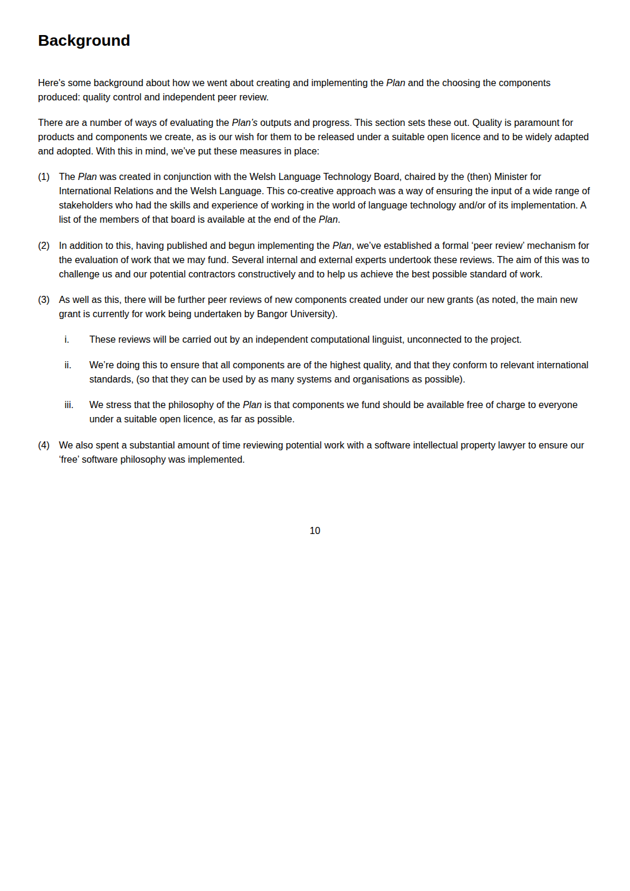Background
Here's some background about how we went about creating and implementing the Plan and the choosing the components produced: quality control and independent peer review.
There are a number of ways of evaluating the Plan’s outputs and progress. This section sets these out. Quality is paramount for products and components we create, as is our wish for them to be released under a suitable open licence and to be widely adapted and adopted. With this in mind, we’ve put these measures in place:
(1) The Plan was created in conjunction with the Welsh Language Technology Board, chaired by the (then) Minister for International Relations and the Welsh Language. This co-creative approach was a way of ensuring the input of a wide range of stakeholders who had the skills and experience of working in the world of language technology and/or of its implementation. A list of the members of that board is available at the end of the Plan.
(2) In addition to this, having published and begun implementing the Plan, we’ve established a formal ‘peer review’ mechanism for the evaluation of work that we may fund. Several internal and external experts undertook these reviews. The aim of this was to challenge us and our potential contractors constructively and to help us achieve the best possible standard of work.
(3) As well as this, there will be further peer reviews of new components created under our new grants (as noted, the main new grant is currently for work being undertaken by Bangor University).
i. These reviews will be carried out by an independent computational linguist, unconnected to the project.
ii. We’re doing this to ensure that all components are of the highest quality, and that they conform to relevant international standards, (so that they can be used by as many systems and organisations as possible).
iii. We stress that the philosophy of the Plan is that components we fund should be available free of charge to everyone under a suitable open licence, as far as possible.
(4) We also spent a substantial amount of time reviewing potential work with a software intellectual property lawyer to ensure our ‘free’ software philosophy was implemented.
10